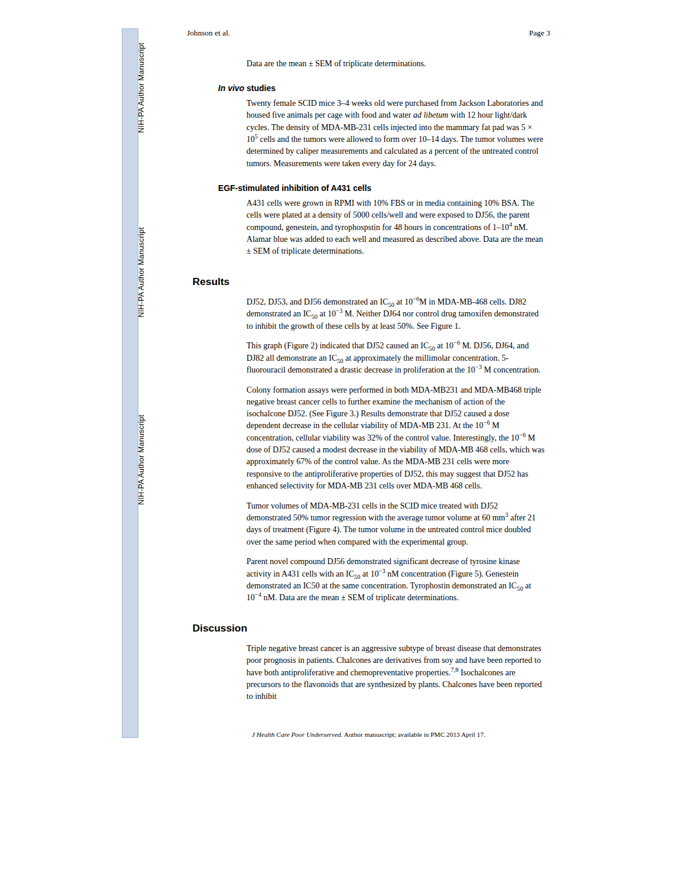NIH-PA Author Manuscript
NIH-PA Author Manuscript
NIH-PA Author Manuscript
Johnson et al. Page 3
Data are the mean ± SEM of triplicate determinations.
In vivo studies
Twenty female SCID mice 3–4 weeks old were purchased from Jackson Laboratories and housed five animals per cage with food and water ad libetum with 12 hour light/dark cycles. The density of MDA-MB-231 cells injected into the mammary fat pad was 5 × 105 cells and the tumors were allowed to form over 10–14 days. The tumor volumes were determined by caliper measurements and calculated as a percent of the untreated control tumors. Measurements were taken every day for 24 days.
EGF-stimulated inhibition of A431 cells
A431 cells were grown in RPMI with 10% FBS or in media containing 10% BSA. The cells were plated at a density of 5000 cells/well and were exposed to DJ56, the parent compound, genestein, and tyrophospstin for 48 hours in concentrations of 1–104 nM. Alamar blue was added to each well and measured as described above. Data are the mean ± SEM of triplicate determinations.
Results
DJ52, DJ53, and DJ56 demonstrated an IC50 at 10−6M in MDA-MB-468 cells. DJ82 demonstrated an IC50 at 10−3 M. Neither DJ64 nor control drug tamoxifen demonstrated to inhibit the growth of these cells by at least 50%. See Figure 1.
This graph (Figure 2) indicated that DJ52 caused an IC50 at 10−6 M. DJ56, DJ64, and DJ82 all demonstrate an IC50 at approximately the millimolar concentration. 5-fluorouracil demonstrated a drastic decrease in proliferation at the 10−3 M concentration.
Colony formation assays were performed in both MDA-MB231 and MDA-MB468 triple negative breast cancer cells to further examine the mechanism of action of the isochalcone DJ52. (See Figure 3.) Results demonstrate that DJ52 caused a dose dependent decrease in the cellular viability of MDA-MB 231. At the 10−6 M concentration, cellular viability was 32% of the control value. Interestingly, the 10−6 M dose of DJ52 caused a modest decrease in the viability of MDA-MB 468 cells, which was approximately 67% of the control value. As the MDA-MB 231 cells were more responsive to the antiproliferative properties of DJ52, this may suggest that DJ52 has enhanced selectivity for MDA-MB 231 cells over MDA-MB 468 cells.
Tumor volumes of MDA-MB-231 cells in the SCID mice treated with DJ52 demonstrated 50% tumor regression with the average tumor volume at 60 mm3 after 21 days of treatment (Figure 4). The tumor volume in the untreated control mice doubled over the same period when compared with the experimental group.
Parent novel compound DJ56 demonstrated significant decrease of tyrosine kinase activity in A431 cells with an IC50 at 10−3 nM concentration (Figure 5). Genestein demonstrated an IC50 at the same concentration. Tyrophostin demonstrated an IC50 at 10−4 nM. Data are the mean ± SEM of triplicate determinations.
Discussion
Triple negative breast cancer is an aggressive subtype of breast disease that demonstrates poor prognosis in patients. Chalcones are derivatives from soy and have been reported to have both antiproliferative and chemopreventative properties.7,8 Isochalcones are precursors to the flavonoids that are synthesized by plants. Chalcones have been reported to inhibit
J Health Care Poor Underserved. Author manuscript; available in PMC 2013 April 17.